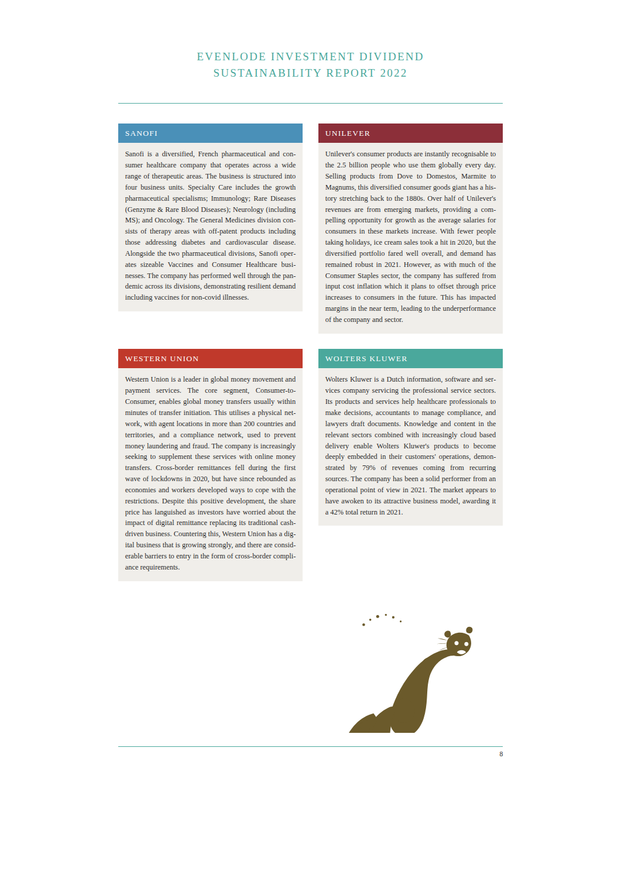Evenlode Investment Dividend
Sustainability Report 2022
Sanofi
Sanofi is a diversified, French pharmaceutical and consumer healthcare company that operates across a wide range of therapeutic areas. The business is structured into four business units. Specialty Care includes the growth pharmaceutical specialisms; Immunology; Rare Diseases (Genzyme & Rare Blood Diseases); Neurology (including MS); and Oncology. The General Medicines division consists of therapy areas with off-patent products including those addressing diabetes and cardiovascular disease. Alongside the two pharmaceutical divisions, Sanofi operates sizeable Vaccines and Consumer Healthcare businesses. The company has performed well through the pandemic across its divisions, demonstrating resilient demand including vaccines for non-covid illnesses.
Unilever
Unilever's consumer products are instantly recognisable to the 2.5 billion people who use them globally every day. Selling products from Dove to Domestos, Marmite to Magnums, this diversified consumer goods giant has a history stretching back to the 1880s. Over half of Unilever's revenues are from emerging markets, providing a compelling opportunity for growth as the average salaries for consumers in these markets increase. With fewer people taking holidays, ice cream sales took a hit in 2020, but the diversified portfolio fared well overall, and demand has remained robust in 2021. However, as with much of the Consumer Staples sector, the company has suffered from input cost inflation which it plans to offset through price increases to consumers in the future. This has impacted margins in the near term, leading to the underperformance of the company and sector.
Western Union
Western Union is a leader in global money movement and payment services. The core segment, Consumer-to-Consumer, enables global money transfers usually within minutes of transfer initiation. This utilises a physical network, with agent locations in more than 200 countries and territories, and a compliance network, used to prevent money laundering and fraud. The company is increasingly seeking to supplement these services with online money transfers. Cross-border remittances fell during the first wave of lockdowns in 2020, but have since rebounded as economies and workers developed ways to cope with the restrictions. Despite this positive development, the share price has languished as investors have worried about the impact of digital remittance replacing its traditional cash-driven business. Countering this, Western Union has a digital business that is growing strongly, and there are considerable barriers to entry in the form of cross-border compliance requirements.
Wolters Kluwer
Wolters Kluwer is a Dutch information, software and services company servicing the professional service sectors. Its products and services help healthcare professionals to make decisions, accountants to manage compliance, and lawyers draft documents. Knowledge and content in the relevant sectors combined with increasingly cloud based delivery enable Wolters Kluwer's products to become deeply embedded in their customers' operations, demonstrated by 79% of revenues coming from recurring sources. The company has been a solid performer from an operational point of view in 2021. The market appears to have awoken to its attractive business model, awarding it a 42% total return in 2021.
8